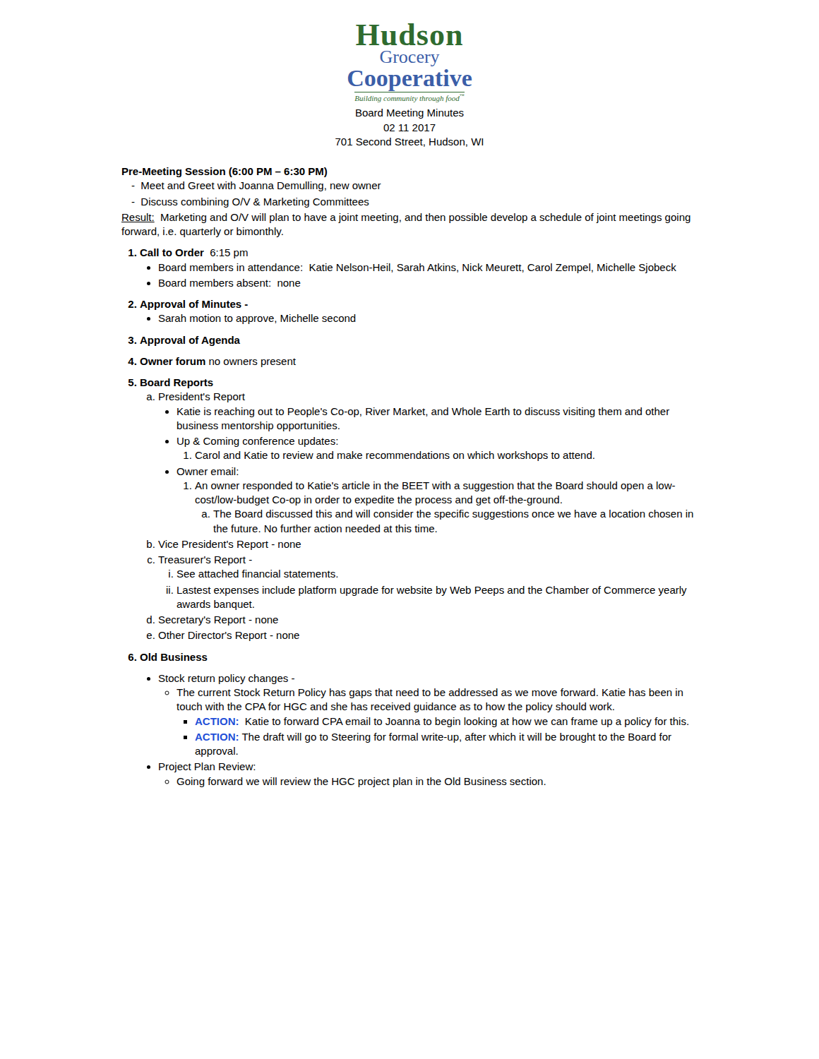Hudson
Grocery
Cooperative
Building community through food™
Board Meeting Minutes
02 11 2017
701 Second Street, Hudson, WI
Pre-Meeting Session (6:00 PM – 6:30 PM)
Meet and Greet with Joanna Demulling, new owner
Discuss combining O/V & Marketing Committees
Result: Marketing and O/V will plan to have a joint meeting, and then possible develop a schedule of joint meetings going forward, i.e. quarterly or bimonthly.
Call to Order 6:15 pm
Board members in attendance: Katie Nelson-Heil, Sarah Atkins, Nick Meurett, Carol Zempel, Michelle Sjobeck
Board members absent: none
Approval of Minutes -
Sarah motion to approve, Michelle second
Approval of Agenda
Owner forum no owners present
Board Reports
President's Report
Katie is reaching out to People's Co-op, River Market, and Whole Earth to discuss visiting them and other business mentorship opportunities.
Up & Coming conference updates:
Carol and Katie to review and make recommendations on which workshops to attend.
Owner email:
An owner responded to Katie's article in the BEET with a suggestion that the Board should open a low-cost/low-budget Co-op in order to expedite the process and get off-the-ground.
The Board discussed this and will consider the specific suggestions once we have a location chosen in the future. No further action needed at this time.
Vice President's Report - none
Treasurer's Report -
See attached financial statements.
Lastest expenses include platform upgrade for website by Web Peeps and the Chamber of Commerce yearly awards banquet.
Secretary's Report - none
Other Director's Report - none
Old Business
Stock return policy changes -
The current Stock Return Policy has gaps that need to be addressed as we move forward. Katie has been in touch with the CPA for HGC and she has received guidance as to how the policy should work.
ACTION: Katie to forward CPA email to Joanna to begin looking at how we can frame up a policy for this.
ACTION: The draft will go to Steering for formal write-up, after which it will be brought to the Board for approval.
Project Plan Review:
Going forward we will review the HGC project plan in the Old Business section.